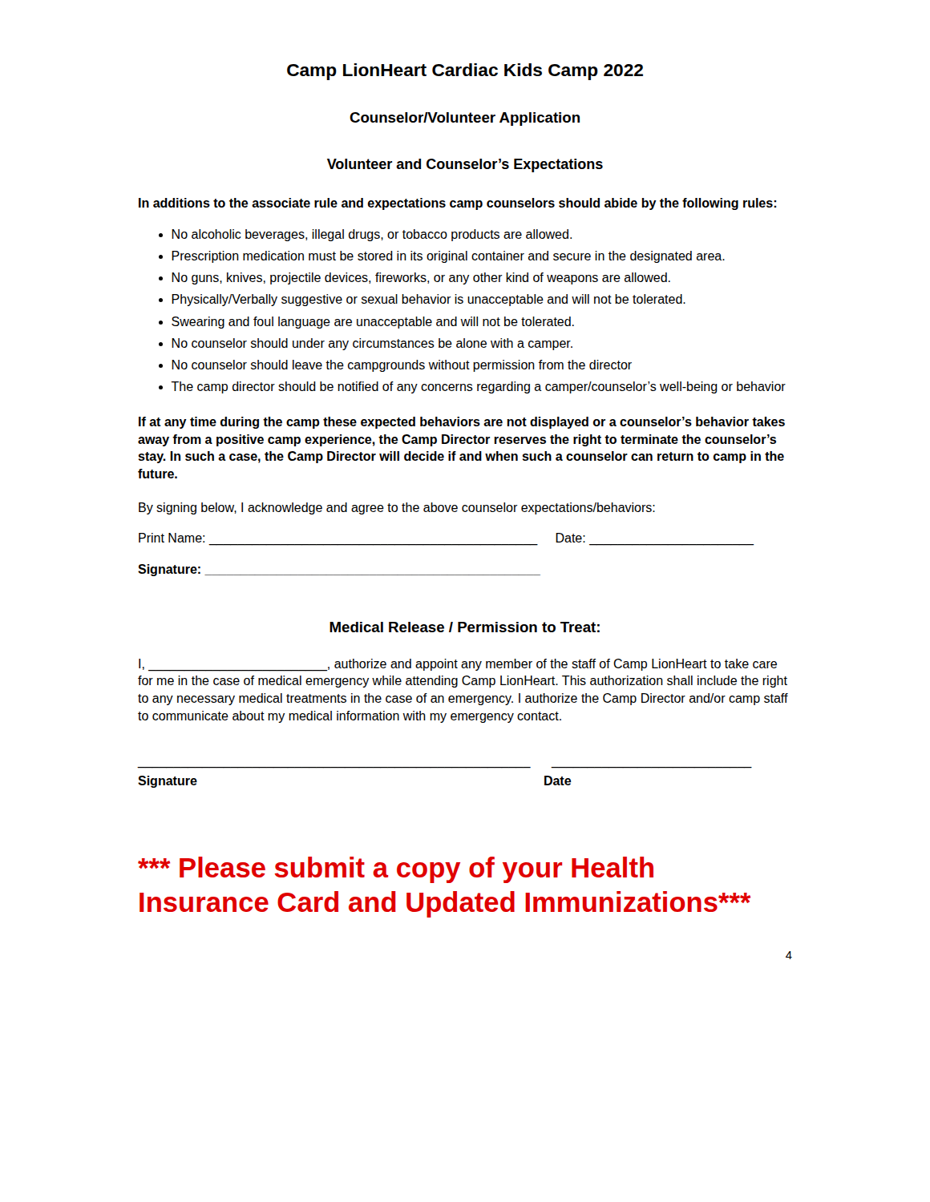Camp LionHeart Cardiac Kids Camp 2022
Counselor/Volunteer Application
Volunteer and Counselor’s Expectations
In additions to the associate rule and expectations camp counselors should abide by the following rules:
No alcoholic beverages, illegal drugs, or tobacco products are allowed.
Prescription medication must be stored in its original container and secure in the designated area.
No guns, knives, projectile devices, fireworks, or any other kind of weapons are allowed.
Physically/Verbally suggestive or sexual behavior is unacceptable and will not be tolerated.
Swearing and foul language are unacceptable and will not be tolerated.
No counselor should under any circumstances be alone with a camper.
No counselor should leave the campgrounds without permission from the director
The camp director should be notified of any concerns regarding a camper/counselor’s well-being or behavior
If at any time during the camp these expected behaviors are not displayed or a counselor’s behavior takes away from a positive camp experience, the Camp Director reserves the right to terminate the counselor’s stay. In such a case, the Camp Director will decide if and when such a counselor can return to camp in the future.
By signing below, I acknowledge and agree to the above counselor expectations/behaviors:
Print Name: ______________________________________________ Date: _______________________
Signature: _______________________________________________
Medical Release / Permission to Treat:
I, _________________________, authorize and appoint any member of the staff of Camp LionHeart to take care for me in the case of medical emergency while attending Camp LionHeart. This authorization shall include the right to any necessary medical treatments in the case of an emergency. I authorize the Camp Director and/or camp staff to communicate about my medical information with my emergency contact.
_______________________________________________________ ____________________________
Signature Date
*** Please submit a copy of your Health Insurance Card and Updated Immunizations***
4